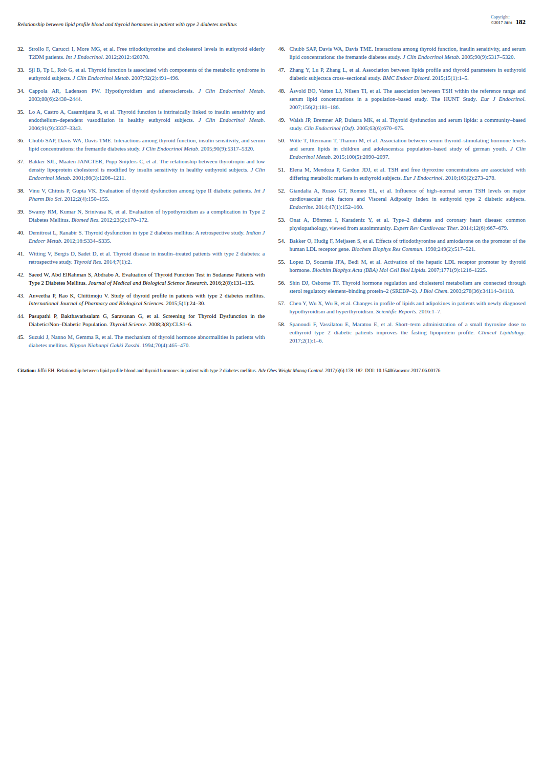Relationship between lipid profile blood and thyroid hormones in patient with type 2 diabetes mellitus
182
Copyright:
©2017 Jiffri
Strollo F, Carucci I, More MG, et al. Free triiodothyronine and cholesterol levels in euthyroid elderly T2DM patients. Int J Endocrinol. 2012;2012:420370.
Sjl B, Tp L, Rob G, et al. Thyroid function is associated with components of the metabolic syndrome in euthyroid subjects. J Clin Endocrinol Metab. 2007;92(2):491–496.
Cappola AR, Ladenson PW. Hypothyroidism and atherosclerosis. J Clin Endocrinol Metab. 2003;88(6):2438–2444.
Lo A, Castro A, Casamitjana R, et al. Thyroid function is intrinsically linked to insulin sensitivity and endothelium–dependent vasodilation in healthy euthyroid subjects. J Clin Endocrinol Metab. 2006;91(9):3337–3343.
Chubb SAP, Davis WA, Davis TME. Interactions among thyroid function, insulin sensitivity, and serum lipid concentrations: the fremantle diabetes study. J Clin Endocrinol Metab. 2005;90(9):5317–5320.
Bakker SJL, Maaten JANCTER, Popp Snijders C, et al. The relationship between thyrotropin and low density lipoprotein cholesterol is modified by insulin sensitivity in healthy euthyroid subjects. J Clin Endocrinol Metab. 2001;86(3):1206–1211.
Vinu V, Chitnis P, Gupta VK. Evaluation of thyroid dysfunction among type II diabetic patients. Int J Pharm Bio Sci. 2012;2(4):150–155.
Swamy RM, Kumar N, Srinivasa K, et al. Evaluation of hypothyroidism as a complication in Type 2 Diabetes Mellitus. Biomed Res. 2012;23(2):170–172.
Demitrost L, Ranabir S. Thyroid dysfunction in type 2 diabetes mellitus: A retrospective study. Indian J Endocr Metab. 2012;16:S334–S335.
Witting V, Bergis D, Sadet D, et al. Thyroid disease in insulin–treated patients with type 2 diabetes: a retrospective study. Thyroid Res. 2014;7(1):2.
Saeed W, Abd ElRahman S, Abdrabo A. Evaluation of Thyroid Function Test in Sudanese Patients with Type 2 Diabetes Mellitus. Journal of Medical and Biological Science Research. 2016;2(8):131–135.
Anveetha P, Rao K, Chittimoju V. Study of thyroid profile in patients with type 2 diabetes mellitus. International Journal of Pharmacy and Biological Sciences. 2015;5(1):24–30.
Pasupathi P, Bakthavathsalam G, Saravanan G, et al. Screening for Thyroid Dysfunction in the Diabetic/Non–Diabetic Population. Thyroid Science. 2008;3(8):CLS1–6.
Suzuki J, Nanno M, Gemma R, et al. The mechanism of thyroid hormone abnormalities in patients with diabetes mellitus. Nippon Niabunpi Gakki Zasshi. 1994;70(4):465–470.
Chubb SAP, Davis WA, Davis TME. Interactions among thyroid function, insulin sensitivity, and serum lipid concentrations: the fremantle diabetes study. J Clin Endocrinol Metab. 2005;90(9):5317–5320.
Zhang Y, Lu P, Zhang L, et al. Association between lipids profile and thyroid parameters in euthyroid diabetic subjects:a cross–sectional study. BMC Endocr Disord. 2015;15(1):1–5.
Åsvold BO, Vatten LJ, Nilsen TI, et al. The association between TSH within the reference range and serum lipid concentrations in a population–based study. The HUNT Study. Eur J Endocrinol. 2007;156(2):181–186.
Walsh JP, Bremner AP, Bulsara MK, et al. Thyroid dysfunction and serum lipids: a community–based study. Clin Endocrinol (Oxf). 2005;63(6):670–675.
Witte T, Ittermann T, Thamm M, et al. Association between serum thyroid–stimulating hormone levels and serum lipids in children and adolescents:a population–based study of german youth. J Clin Endocrinol Metab. 2015;100(5):2090–2097.
Elena M, Mendoza P, Gardun JDJ, et al. TSH and free thyroxine concentrations are associated with differing metabolic markers in euthyroid subjects. Eur J Endocrinol. 2010;163(2):273–278.
Giandalia A, Russo GT, Romeo EL, et al. Influence of high–normal serum TSH levels on major cardiovascular risk factors and Visceral Adiposity Index in euthyroid type 2 diabetic subjects. Endocrine. 2014;47(1):152–160.
Onat A, Dönmez I, Karadeniz Y, et al. Type–2 diabetes and coronary heart disease: common physiopathology, viewed from autoimmunity. Expert Rev Cardiovasc Ther. 2014;12(6):667–679.
Bakker O, Hudig F, Meijssen S, et al. Effects of triiodothyronine and amiodarone on the promoter of the human LDL receptor gene. Biochem Biophys Res Commun. 1998;249(2):517–521.
Lopez D, Socarrás JFA, Bedi M, et al. Activation of the hepatic LDL receptor promoter by thyroid hormone. Biochim Biophys Acta (BBA) Mol Cell Biol Lipids. 2007;1771(9):1216–1225.
Shin DJ, Osborne TF. Thyroid hormone regulation and cholesterol metabolism are connected through sterol regulatory element–binding protein–2 (SREBP–2). J Biol Chem. 2003;278(36):34114–34118.
Chen Y, Wu X, Wu R, et al. Changes in profile of lipids and adipokines in patients with newly diagnosed hypothyroidism and hyperthyroidism. Scientific Reports. 2016:1–7.
Spanoudi F, Vassilatou E, Maratou E, et al. Short–term administration of a small thyroxine dose to euthyroid type 2 diabetic patients improves the fasting lipoprotein profile. Clinical Lipidology. 2017;2(1):1–6.
Citation: Jiffri EH. Relationship between lipid profile blood and thyroid hormones in patient with type 2 diabetes mellitus. Adv Obes Weight Manag Control. 2017;6(6):178–182. DOI: 10.15406/aowmc.2017.06.00176